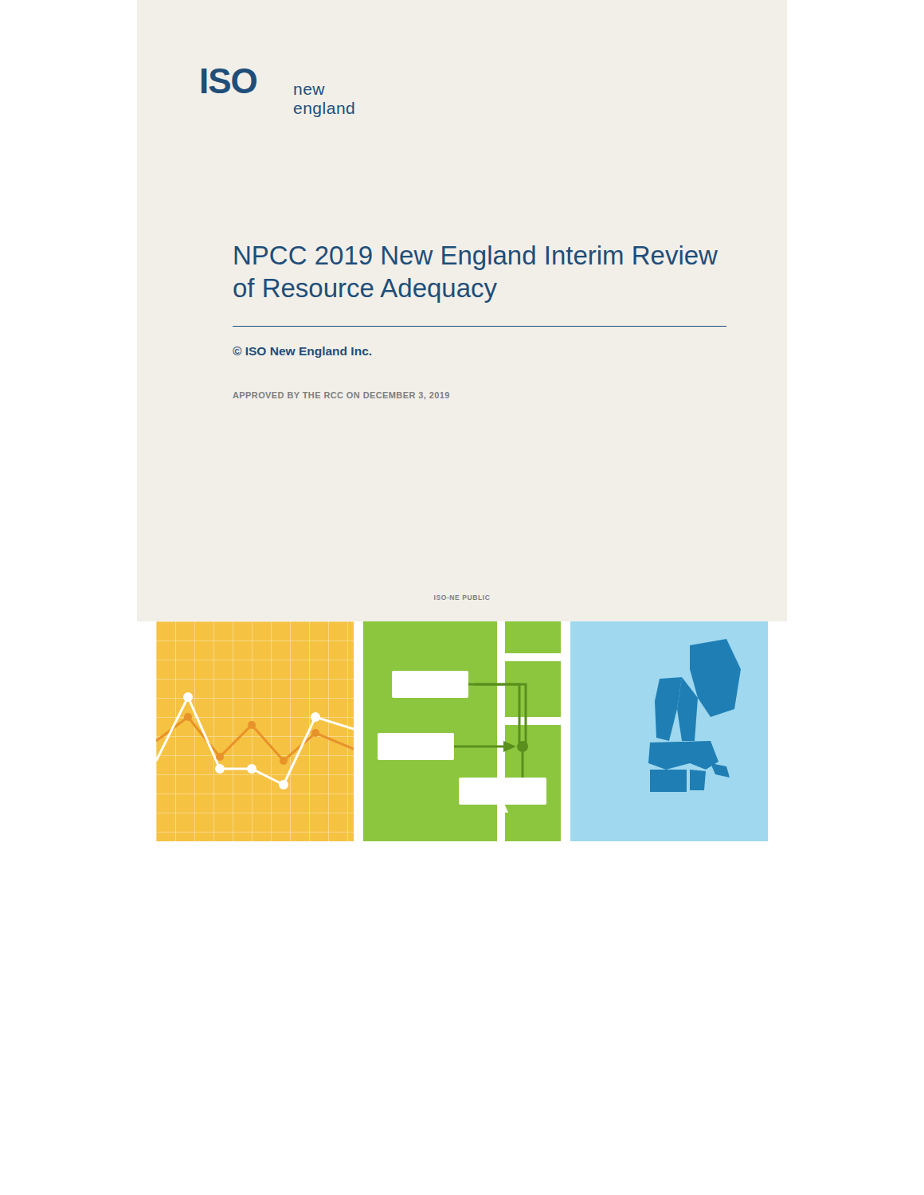ISO
new england
NPCC 2019 New England Interim Review of Resource Adequacy
© ISO New England Inc.
APPROVED BY THE RCC ON DECEMBER 3, 2019
ISO-NE PUBLIC